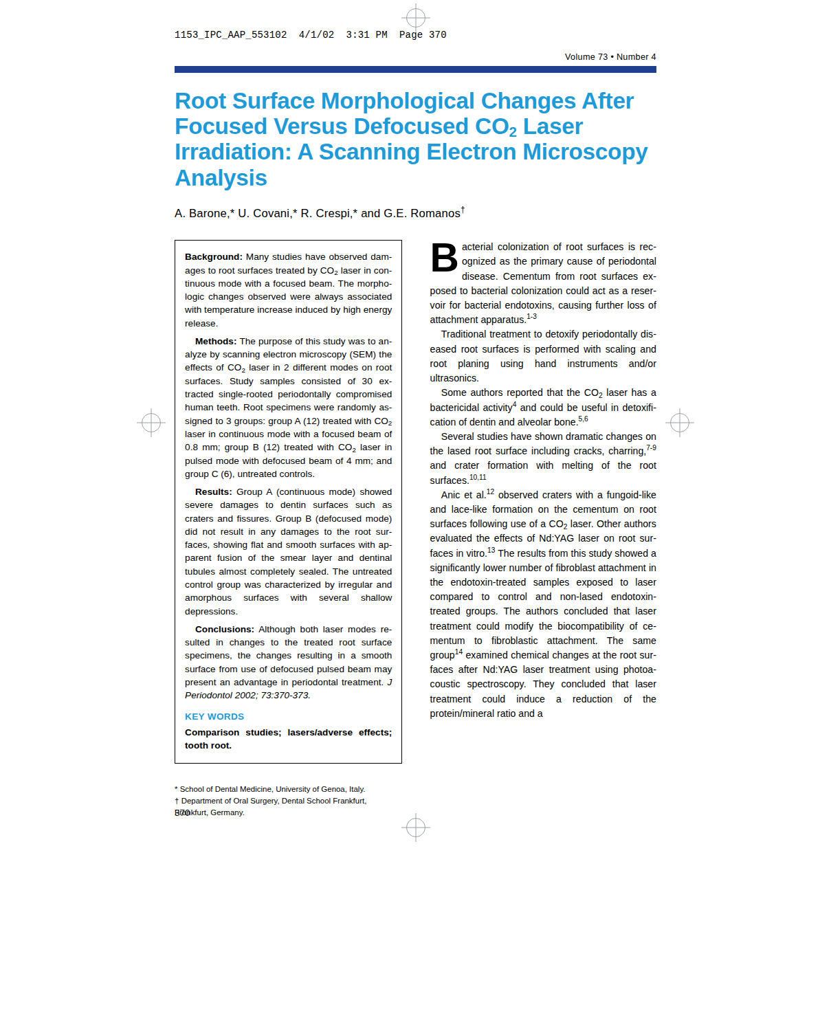1153_IPC_AAP_553102 4/1/02 3:31 PM Page 370
Volume 73 • Number 4
Root Surface Morphological Changes After Focused Versus Defocused CO2 Laser Irradiation: A Scanning Electron Microscopy Analysis
A. Barone,* U. Covani,* R. Crespi,* and G.E. Romanos†
Background: Many studies have observed damages to root surfaces treated by CO2 laser in continuous mode with a focused beam. The morphologic changes observed were always associated with temperature increase induced by high energy release.
Methods: The purpose of this study was to analyze by scanning electron microscopy (SEM) the effects of CO2 laser in 2 different modes on root surfaces. Study samples consisted of 30 extracted single-rooted periodontally compromised human teeth. Root specimens were randomly assigned to 3 groups: group A (12) treated with CO2 laser in continuous mode with a focused beam of 0.8 mm; group B (12) treated with CO2 laser in pulsed mode with defocused beam of 4 mm; and group C (6), untreated controls.
Results: Group A (continuous mode) showed severe damages to dentin surfaces such as craters and fissures. Group B (defocused mode) did not result in any damages to the root surfaces, showing flat and smooth surfaces with apparent fusion of the smear layer and dentinal tubules almost completely sealed. The untreated control group was characterized by irregular and amorphous surfaces with several shallow depressions.
Conclusions: Although both laser modes resulted in changes to the treated root surface specimens, the changes resulting in a smooth surface from use of defocused pulsed beam may present an advantage in periodontal treatment. J Periodontol 2002; 73:370-373.
KEY WORDS
Comparison studies; lasers/adverse effects; tooth root.
* School of Dental Medicine, University of Genoa, Italy.
† Department of Oral Surgery, Dental School Frankfurt, Frankfurt, Germany.
Bacterial colonization of root surfaces is recognized as the primary cause of periodontal disease. Cementum from root surfaces exposed to bacterial colonization could act as a reservoir for bacterial endotoxins, causing further loss of attachment apparatus.1-3
Traditional treatment to detoxify periodontally diseased root surfaces is performed with scaling and root planing using hand instruments and/or ultrasonics.
Some authors reported that the CO2 laser has a bactericidal activity4 and could be useful in detoxification of dentin and alveolar bone.5,6
Several studies have shown dramatic changes on the lased root surface including cracks, charring,7-9 and crater formation with melting of the root surfaces.10,11
Anic et al.12 observed craters with a fungoid-like and lace-like formation on the cementum on root surfaces following use of a CO2 laser. Other authors evaluated the effects of Nd:YAG laser on root surfaces in vitro.13 The results from this study showed a significantly lower number of fibroblast attachment in the endotoxin-treated samples exposed to laser compared to control and non-lased endotoxin-treated groups. The authors concluded that laser treatment could modify the biocompatibility of cementum to fibroblastic attachment. The same group14 examined chemical changes at the root surfaces after Nd:YAG laser treatment using photoacoustic spectroscopy. They concluded that laser treatment could induce a reduction of the protein/mineral ratio and a
370